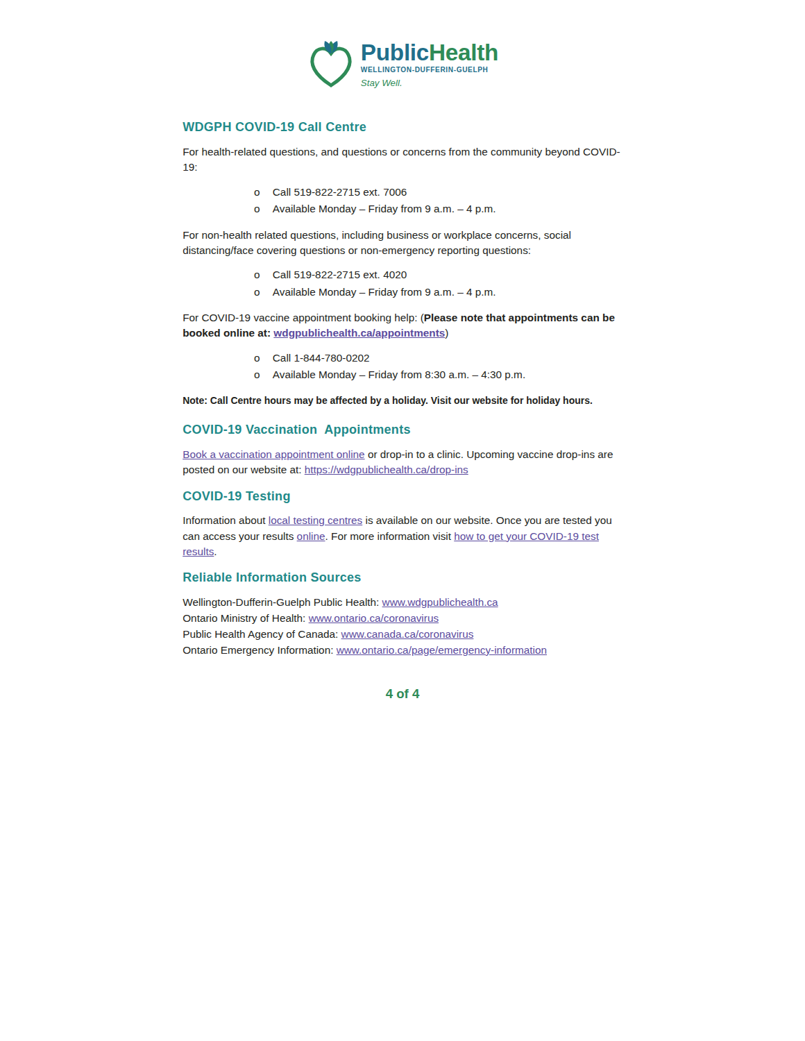Public Health
WELLINGTON-DUFFERIN-GUELPH
Stay Well.
WDGPH COVID-19 Call Centre
For health-related questions, and questions or concerns from the community beyond COVID-19:
Call 519-822-2715 ext. 7006
Available Monday – Friday from 9 a.m. – 4 p.m.
For non-health related questions, including business or workplace concerns, social distancing/face covering questions or non-emergency reporting questions:
Call 519-822-2715 ext. 4020
Available Monday – Friday from 9 a.m. – 4 p.m.
For COVID-19 vaccine appointment booking help: (Please note that appointments can be booked online at: wdgpublichealth.ca/appointments)
Call 1-844-780-0202
Available Monday – Friday from 8:30 a.m. – 4:30 p.m.
Note: Call Centre hours may be affected by a holiday. Visit our website for holiday hours.
COVID-19 Vaccination Appointments
Book a vaccination appointment online or drop-in to a clinic. Upcoming vaccine drop-ins are posted on our website at: https://wdgpublichealth.ca/drop-ins
COVID-19 Testing
Information about local testing centres is available on our website. Once you are tested you can access your results online. For more information visit how to get your COVID-19 test results.
Reliable Information Sources
Wellington-Dufferin-Guelph Public Health: www.wdgpublichealth.ca
Ontario Ministry of Health: www.ontario.ca/coronavirus
Public Health Agency of Canada: www.canada.ca/coronavirus
Ontario Emergency Information: www.ontario.ca/page/emergency-information
4 of 4